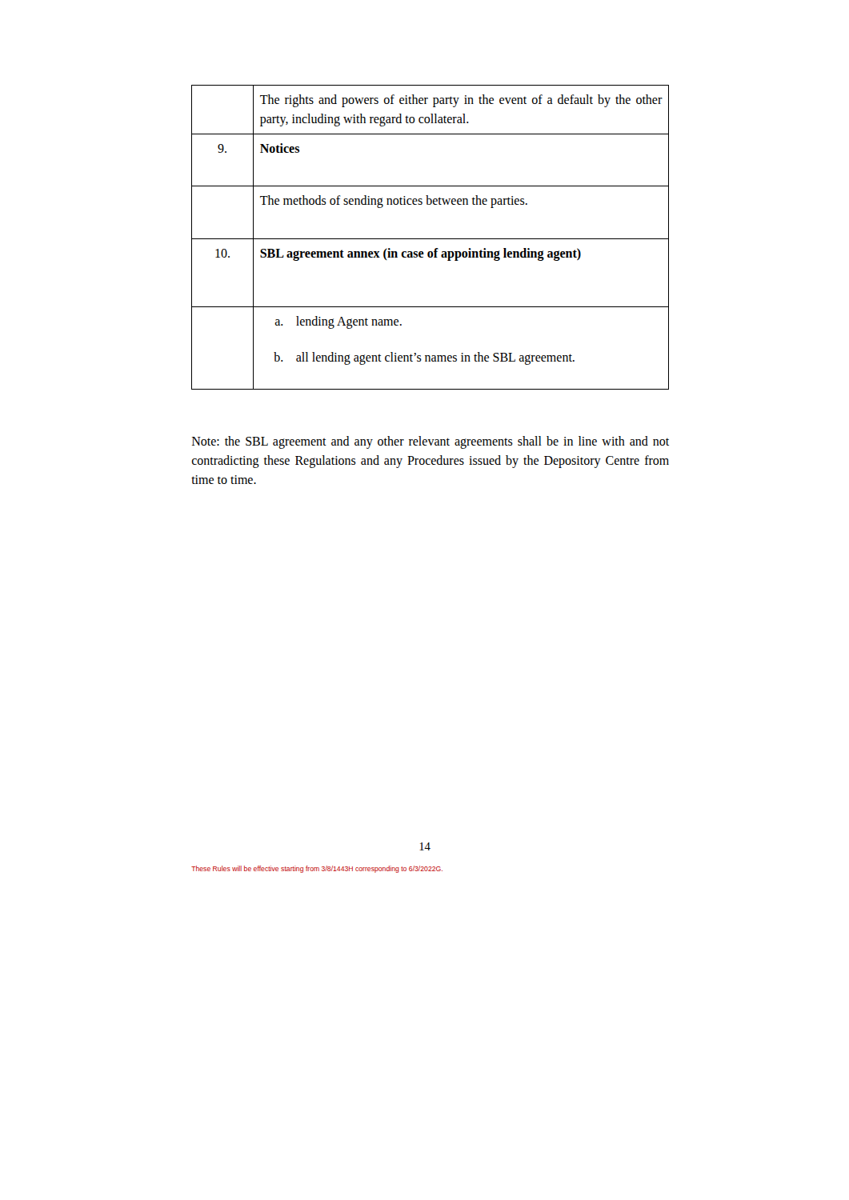| | The rights and powers of either party in the event of a default by the other party, including with regard to collateral. |
| 9. | Notices |
| | The methods of sending notices between the parties. |
| 10. | SBL agreement annex (in case of appointing lending agent) |
| | lending Agent name. all lending agent client’s names in the SBL agreement. |
Note: the SBL agreement and any other relevant agreements shall be in line with and not contradicting these Regulations and any Procedures issued by the Depository Centre from time to time.
14
These Rules will be effective starting from 3/8/1443H corresponding to 6/3/2022G.